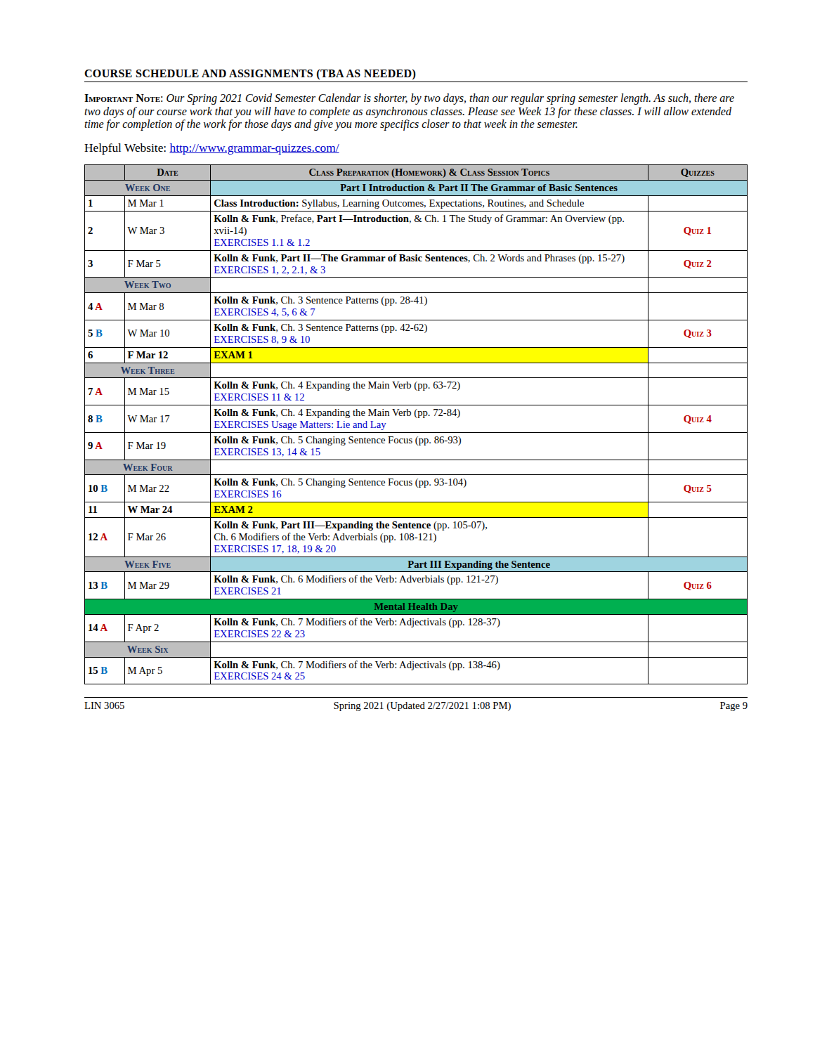Course Schedule and Assignments (TBA as needed)
Important Note: Our Spring 2021 Covid Semester Calendar is shorter, by two days, than our regular spring semester length. As such, there are two days of our course work that you will have to complete as asynchronous classes. Please see Week 13 for these classes. I will allow extended time for completion of the work for those days and give you more specifics closer to that week in the semester.
Helpful Website: http://www.grammar-quizzes.com/
| | Date | Class Preparation (Homework) & Class Session Topics | Quizzes |
| Week One | Part I Introduction & Part II The Grammar of Basic Sentences |
| 1 | M Mar 1 | Class Introduction: Syllabus, Learning Outcomes, Expectations, Routines, and Schedule | |
| 2 | W Mar 3 | Kolln & Funk , Preface, Part I—Introduction , & Ch. 1 The Study of Grammar: An Overview (pp. xvii-14) EXERCISES 1.1 & 1.2 | Quiz 1 |
| 3 | F Mar 5 | Kolln & Funk , Part II—The Grammar of Basic Sentences , Ch. 2 Words and Phrases (pp. 15-27) EXERCISES 1, 2, 2.1, & 3 | Quiz 2 |
| Week Two | | |
| 4 A | M Mar 8 | Kolln & Funk , Ch. 3 Sentence Patterns (pp. 28-41) EXERCISES 4, 5, 6 & 7 | |
| 5 B | W Mar 10 | Kolln & Funk , Ch. 3 Sentence Patterns (pp. 42-62) EXERCISES 8, 9 & 10 | Quiz 3 |
| 6 | F Mar 12 | EXAM 1 | |
| Week Three | | |
| 7 A | M Mar 15 | Kolln & Funk , Ch. 4 Expanding the Main Verb (pp. 63-72) EXERCISES 11 & 12 | |
| 8 B | W Mar 17 | Kolln & Funk , Ch. 4 Expanding the Main Verb (pp. 72-84) EXERCISES Usage Matters: Lie and Lay | Quiz 4 |
| 9 A | F Mar 19 | Kolln & Funk , Ch. 5 Changing Sentence Focus (pp. 86-93) EXERCISES 13, 14 & 15 | |
| Week Four | | |
| 10 B | M Mar 22 | Kolln & Funk , Ch. 5 Changing Sentence Focus (pp. 93-104) EXERCISES 16 | Quiz 5 |
| 11 | W Mar 24 | EXAM 2 | |
| 12 A | F Mar 26 | Kolln & Funk , Part III—Expanding the Sentence (pp. 105-07), Ch. 6 Modifiers of the Verb: Adverbials (pp. 108-121) EXERCISES 17, 18, 19 & 20 | |
| Week Five | Part III Expanding the Sentence |
| 13 B | M Mar 29 | Kolln & Funk , Ch. 6 Modifiers of the Verb: Adverbials (pp. 121-27) EXERCISES 21 | Quiz 6 |
| Mental Health Day |
| 14 A | F Apr 2 | Kolln & Funk , Ch. 7 Modifiers of the Verb: Adjectivals (pp. 128-37) EXERCISES 22 & 23 | |
| Week Six | | |
| 15 B | M Apr 5 | Kolln & Funk , Ch. 7 Modifiers of the Verb: Adjectivals (pp. 138-46) EXERCISES 24 & 25 | |
LIN 3065 Spring 2021 (Updated 2/27/2021 1:08 PM) Page 9